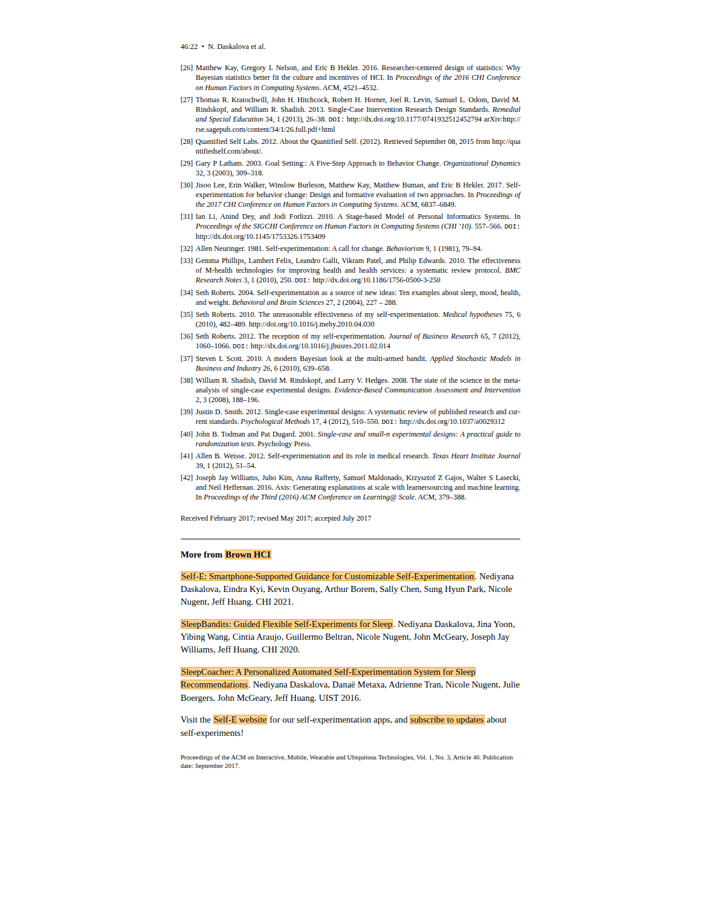46:22•N. Daskalova et al.
[26] Matthew Kay, Gregory L Nelson, and Eric B Hekler. 2016. Researcher-centered design of statistics: Why Bayesian statistics better fit the culture and incentives of HCI. In Proceedings of the 2016 CHI Conference on Human Factors in Computing Systems. ACM, 4521–4532.
[27] Thomas R. Kratochwill, John H. Hitchcock, Robert H. Horner, Joel R. Levin, Samuel L. Odom, David M. Rindskopf, and William R. Shadish. 2013. Single-Case Intervention Research Design Standards. Remedial and Special Education 34, 1 (2013), 26–38. DOI: http://dx.doi.org/10.1177/0741932512452794 arXiv:http://rse.sagepub.com/content/34/1/26.full.pdf+html
[28] Quantified Self Labs. 2012. About the Quantified Self. (2012). Retrieved September 08, 2015 from http://quantifiedself.com/about/.
[29] Gary P Latham. 2003. Goal Setting:: A Five-Step Approach to Behavior Change. Organizational Dynamics 32, 3 (2003), 309–318.
[30] Jisoo Lee, Erin Walker, Winslow Burleson, Matthew Kay, Matthew Buman, and Eric B Hekler. 2017. Self-experimentation for behavior change: Design and formative evaluation of two approaches. In Proceedings of the 2017 CHI Conference on Human Factors in Computing Systems. ACM, 6837–6849.
[31] Ian Li, Anind Dey, and Jodi Forlizzi. 2010. A Stage-based Model of Personal Informatics Systems. In Proceedings of the SIGCHI Conference on Human Factors in Computing Systems (CHI ’10). 557–566. DOI: http://dx.doi.org/10.1145/1753326.1753409
[32] Allen Neuringer. 1981. Self-experimentation: A call for change. Behaviorism 9, 1 (1981), 79–94.
[33] Gemma Phillips, Lambert Felix, Leandro Galli, Vikram Patel, and Philip Edwards. 2010. The effectiveness of M-health technologies for improving health and health services: a systematic review protocol. BMC Research Notes 3, 1 (2010), 250. DOI: http://dx.doi.org/10.1186/1756-0500-3-250
[34] Seth Roberts. 2004. Self-experimentation as a source of new ideas: Ten examples about sleep, mood, health, and weight. Behavioral and Brain Sciences 27, 2 (2004), 227 – 288.
[35] Seth Roberts. 2010. The unreasonable effectiveness of my self-experimentation. Medical hypotheses 75, 6 (2010), 482–489. http://doi.org/10.1016/j.mehy.2010.04.030
[36] Seth Roberts. 2012. The reception of my self-experimentation. Journal of Business Research 65, 7 (2012), 1060–1066. DOI: http://dx.doi.org/10.1016/j.jbusres.2011.02.014
[37] Steven L Scott. 2010. A modern Bayesian look at the multi-armed bandit. Applied Stochastic Models in Business and Industry 26, 6 (2010), 639–658.
[38] William R. Shadish, David M. Rindskopf, and Larry V. Hedges. 2008. The state of the science in the meta-analysis of single-case experimental designs. Evidence-Based Communication Assessment and Intervention 2, 3 (2008), 188–196.
[39] Justin D. Smith. 2012. Single-case experimental designs: A systematic review of published research and current standards. Psychological Methods 17, 4 (2012), 510–550. DOI: http://dx.doi.org/10.1037/a0029312
[40] John B. Todman and Pat Dugard. 2001. Single-case and small-n experimental designs: A practical guide to randomization tests. Psychology Press.
[41] Allen B. Weisse. 2012. Self-experimentation and its role in medical research. Texas Heart Institute Journal 39, 1 (2012), 51–54.
[42] Joseph Jay Williams, Juho Kim, Anna Rafferty, Samuel Maldonado, Krzysztof Z Gajos, Walter S Lasecki, and Neil Heffernan. 2016. Axis: Generating explanations at scale with learnersourcing and machine learning. In Proceedings of the Third (2016) ACM Conference on Learning@ Scale. ACM, 379–388.
Received February 2017; revised May 2017; accepted July 2017
More from Brown HCI
Self-E: Smartphone-Supported Guidance for Customizable Self-Experimentation. Nediyana Daskalova, Eindra Kyi, Kevin Ouyang, Arthur Borem, Sally Chen, Sung Hyun Park, Nicole Nugent, Jeff Huang. CHI 2021.
SleepBandits: Guided Flexible Self-Experiments for Sleep. Nediyana Daskalova, Jina Yoon, Yibing Wang, Cintia Araujo, Guillermo Beltran, Nicole Nugent, John McGeary, Joseph Jay Williams, Jeff Huang. CHI 2020.
SleepCoacher: A Personalized Automated Self-Experimentation System for Sleep Recommendations. Nediyana Daskalova, Danaë Metaxa, Adrienne Tran, Nicole Nugent, Julie Boergers, John McGeary, Jeff Huang. UIST 2016.
Visit the Self-E website for our self-experimentation apps, and subscribe to updates about self-experiments!
Proceedings of the ACM on Interactive, Mobile, Wearable and Ubiquitous Technologies, Vol. 1, No. 3, Article 46. Publication date: September 2017.